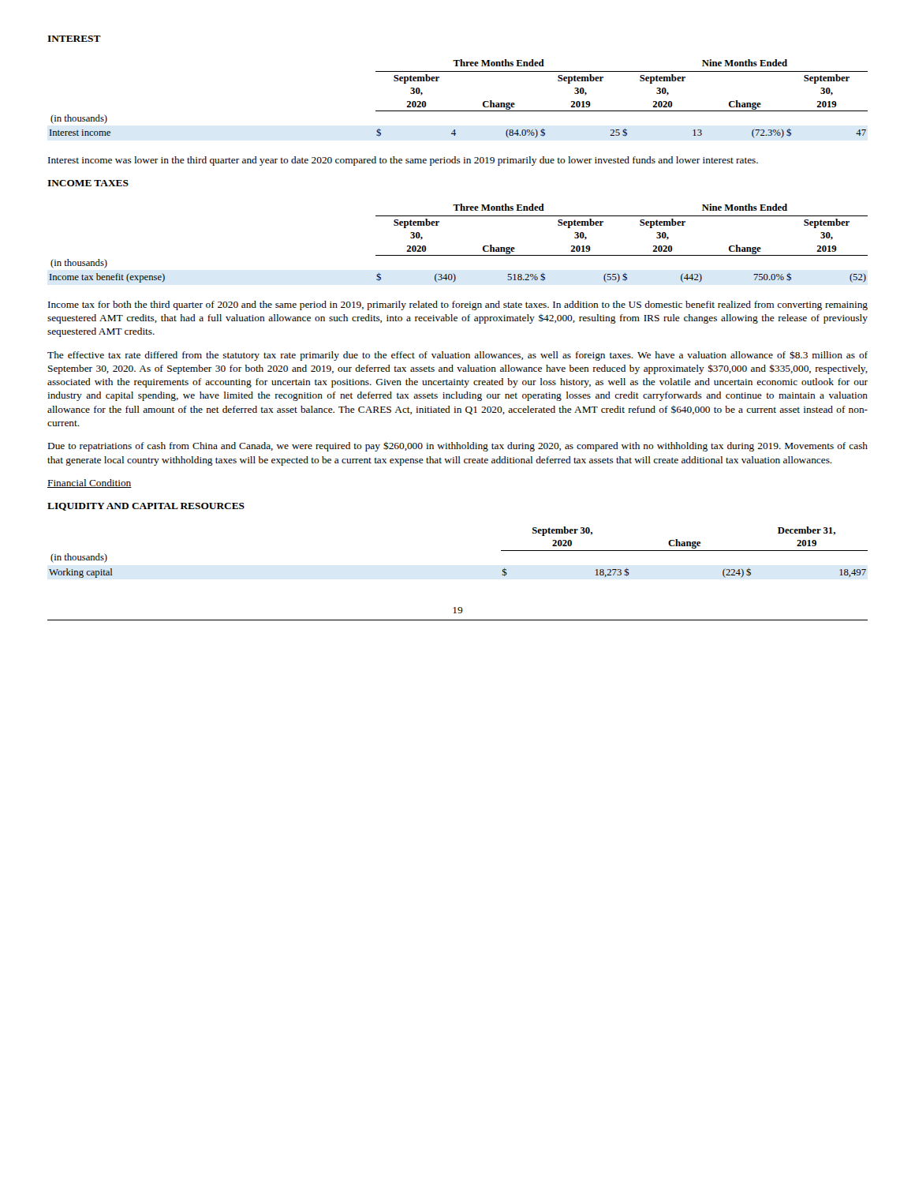INTEREST
| | Three Months Ended | Nine Months Ended |
| | September 30, 2020 | Change | September 30, 2019 | September 30, 2020 | Change | September 30, 2019 |
| (in thousands) | |
| Interest income | $ | 4 | (84.0%) | $ | 25 | $ | 13 | (72.3%) | $ | 47 |
Interest income was lower in the third quarter and year to date 2020 compared to the same periods in 2019 primarily due to lower invested funds and lower interest rates.
INCOME TAXES
| | Three Months Ended | Nine Months Ended |
| | September 30, 2020 | Change | September 30, 2019 | September 30, 2020 | Change | September 30, 2019 |
| (in thousands) | |
| Income tax benefit (expense) | $ | (340) | 518.2% | $ | (55) | $ | (442) | 750.0% | $ | (52) |
Income tax for both the third quarter of 2020 and the same period in 2019, primarily related to foreign and state taxes. In addition to the US domestic benefit realized from converting remaining sequestered AMT credits, that had a full valuation allowance on such credits, into a receivable of approximately $42,000, resulting from IRS rule changes allowing the release of previously sequestered AMT credits.
The effective tax rate differed from the statutory tax rate primarily due to the effect of valuation allowances, as well as foreign taxes. We have a valuation allowance of $8.3 million as of September 30, 2020. As of September 30 for both 2020 and 2019, our deferred tax assets and valuation allowance have been reduced by approximately $370,000 and $335,000, respectively, associated with the requirements of accounting for uncertain tax positions. Given the uncertainty created by our loss history, as well as the volatile and uncertain economic outlook for our industry and capital spending, we have limited the recognition of net deferred tax assets including our net operating losses and credit carryforwards and continue to maintain a valuation allowance for the full amount of the net deferred tax asset balance. The CARES Act, initiated in Q1 2020, accelerated the AMT credit refund of $640,000 to be a current asset instead of non-current.
Due to repatriations of cash from China and Canada, we were required to pay $260,000 in withholding tax during 2020, as compared with no withholding tax during 2019. Movements of cash that generate local country withholding taxes will be expected to be a current tax expense that will create additional deferred tax assets that will create additional tax valuation allowances.
Financial Condition
LIQUIDITY AND CAPITAL RESOURCES
| | September 30, 2020 | Change | December 31, 2019 |
| (in thousands) | |
| Working capital | $ | 18,273 | $ | (224) | $ | 18,497 |
19